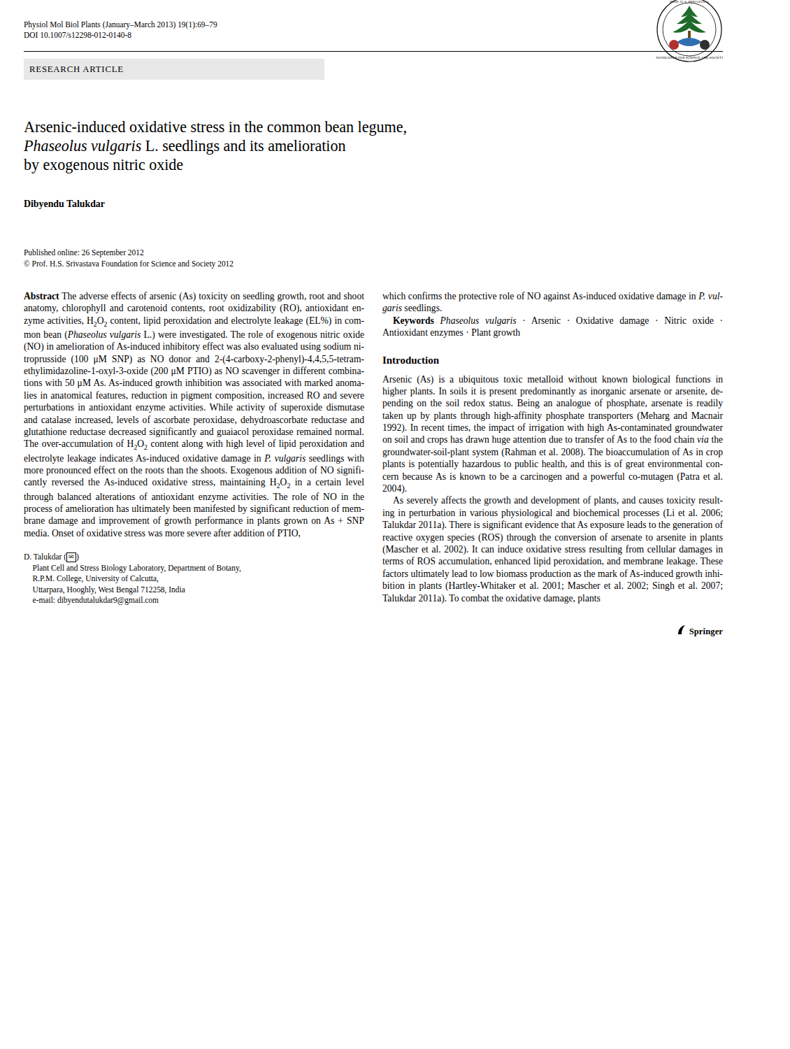Physiol Mol Biol Plants (January–March 2013) 19(1):69–79 DOI 10.1007/s12298-012-0140-8
FOUNDATION FOR SCIENCE AND SOCIETY PROF. H. S. SRIVASTAVA
RESEARCH ARTICLE
Arsenic-induced oxidative stress in the common bean legume,
Phaseolus vulgaris L. seedlings and its amelioration
by exogenous nitric oxide
Dibyendu Talukdar
Published online: 26 September 2012 © Prof. H.S. Srivastava Foundation for Science and Society 2012
Abstract The adverse effects of arsenic (As) toxicity on seedling growth, root and shoot anatomy, chlorophyll and carotenoid contents, root oxidizability (RO), antioxidant enzyme activities, H2O2 content, lipid peroxidation and electrolyte leakage (EL%) in common bean (Phaseolus vulgaris L.) were investigated. The role of exogenous nitric oxide (NO) in amelioration of As-induced inhibitory effect was also evaluated using sodium nitroprusside (100 μM SNP) as NO donor and 2-(4-carboxy-2-phenyl)-4,4,5,5-tetramethylimidazoline-1-oxyl-3-oxide (200 μM PTIO) as NO scavenger in different combinations with 50 μM As. As-induced growth inhibition was associated with marked anomalies in anatomical features, reduction in pigment composition, increased RO and severe perturbations in antioxidant enzyme activities. While activity of superoxide dismutase and catalase increased, levels of ascorbate peroxidase, dehydroascorbate reductase and glutathione reductase decreased significantly and guaiacol peroxidase remained normal. The over-accumulation of H2O2 content along with high level of lipid peroxidation and electrolyte leakage indicates As-induced oxidative damage in P. vulgaris seedlings with more pronounced effect on the roots than the shoots. Exogenous addition of NO significantly reversed the As-induced oxidative stress, maintaining H2O2 in a certain level through balanced alterations of antioxidant enzyme activities. The role of NO in the process of amelioration has ultimately been manifested by significant reduction of membrane damage and improvement of growth performance in plants grown on As + SNP media. Onset of oxidative stress was more severe after addition of PTIO,
D. Talukdar (✉)
Plant Cell and Stress Biology Laboratory, Department of Botany,
R.P.M. College, University of Calcutta,
Uttarpara, Hooghly, West Bengal 712258, India
e-mail: dibyendutalukdar9@gmail.com
which confirms the protective role of NO against As-induced oxidative damage in P. vulgaris seedlings.
Keywords Phaseolus vulgaris · Arsenic · Oxidative damage · Nitric oxide · Antioxidant enzymes · Plant growth
Introduction
Arsenic (As) is a ubiquitous toxic metalloid without known biological functions in higher plants. In soils it is present predominantly as inorganic arsenate or arsenite, depending on the soil redox status. Being an analogue of phosphate, arsenate is readily taken up by plants through high-affinity phosphate transporters (Meharg and Macnair 1992). In recent times, the impact of irrigation with high As-contaminated groundwater on soil and crops has drawn huge attention due to transfer of As to the food chain via the groundwater-soil-plant system (Rahman et al. 2008). The bioaccumulation of As in crop plants is potentially hazardous to public health, and this is of great environmental concern because As is known to be a carcinogen and a powerful co-mutagen (Patra et al. 2004).
As severely affects the growth and development of plants, and causes toxicity resulting in perturbation in various physiological and biochemical processes (Li et al. 2006; Talukdar 2011a). There is significant evidence that As exposure leads to the generation of reactive oxygen species (ROS) through the conversion of arsenate to arsenite in plants (Mascher et al. 2002). It can induce oxidative stress resulting from cellular damages in terms of ROS accumulation, enhanced lipid peroxidation, and membrane leakage. These factors ultimately lead to low biomass production as the mark of As-induced growth inhibition in plants (Hartley-Whitaker et al. 2001; Mascher et al. 2002; Singh et al. 2007; Talukdar 2011a). To combat the oxidative damage, plants
Springer